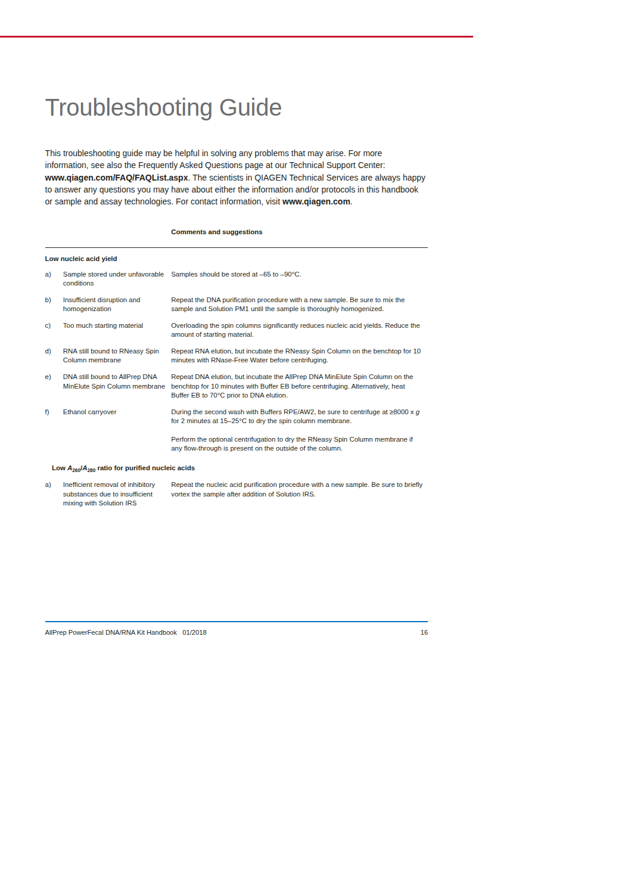Troubleshooting Guide
This troubleshooting guide may be helpful in solving any problems that may arise. For more information, see also the Frequently Asked Questions page at our Technical Support Center: www.qiagen.com/FAQ/FAQList.aspx. The scientists in QIAGEN Technical Services are always happy to answer any questions you may have about either the information and/or protocols in this handbook or sample and assay technologies. For contact information, visit www.qiagen.com.
| | | Comments and suggestions |
| Low nucleic acid yield |
| a) | Sample stored under unfavorable conditions | Samples should be stored at –65 to –90°C. |
| b) | Insufficient disruption and homogenization | Repeat the DNA purification procedure with a new sample. Be sure to mix the sample and Solution PM1 until the sample is thoroughly homogenized. |
| c) | Too much starting material | Overloading the spin columns significantly reduces nucleic acid yields. Reduce the amount of starting material. |
| d) | RNA still bound to RNeasy Spin Column membrane | Repeat RNA elution, but incubate the RNeasy Spin Column on the benchtop for 10 minutes with RNase-Free Water before centrifuging. |
| e) | DNA still bound to AllPrep DNA MinElute Spin Column membrane | Repeat DNA elution, but incubate the AllPrep DNA MinElute Spin Column on the benchtop for 10 minutes with Buffer EB before centrifuging. Alternatively, heat Buffer EB to 70°C prior to DNA elution. |
| f) | Ethanol carryover | During the second wash with Buffers RPE/AW2, be sure to centrifuge at ≥8000 x g for 2 minutes at 15–25°C to dry the spin column membrane. Perform the optional centrifugation to dry the RNeasy Spin Column membrane if any flow-through is present on the outside of the column. |
| Low A 260 / A 280 ratio for purified nucleic acids |
| a) | Inefficient removal of inhibitory substances due to insufficient mixing with Solution IRS | Repeat the nucleic acid purification procedure with a new sample. Be sure to briefly vortex the sample after addition of Solution IRS. |
AllPrep PowerFecal DNA/RNA Kit Handbook 01/2018 16